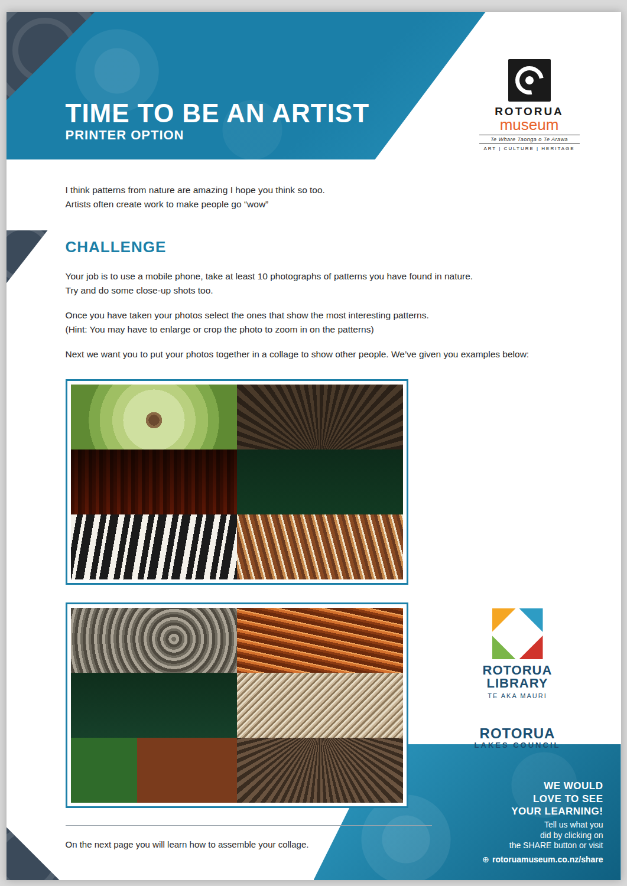Time to be an Artist
Printer Option
ROTORUA
museum
Te Whare Taonga o Te Arawa
ART | CULTURE | HERITAGE
I think patterns from nature are amazing I hope you think so too.
Artists often create work to make people go “wow”
Challenge
Your job is to use a mobile phone, take at least 10 photographs of patterns you have found in nature.
Try and do some close-up shots too.
Once you have taken your photos select the ones that show the most interesting patterns.
(Hint: You may have to enlarge or crop the photo to zoom in on the patterns)
Next we want you to put your photos together in a collage to show other people. We’ve given you examples below:
ROTORUA
LIBRARY
TE AKA MAURI
ROTORUA
LAKES COUNCIL
We would
love to see
your learning!
Tell us what you
did by clicking on
the SHARE button or visit
rotoruamuseum.co.nz/share
On the next page you will learn how to assemble your collage.